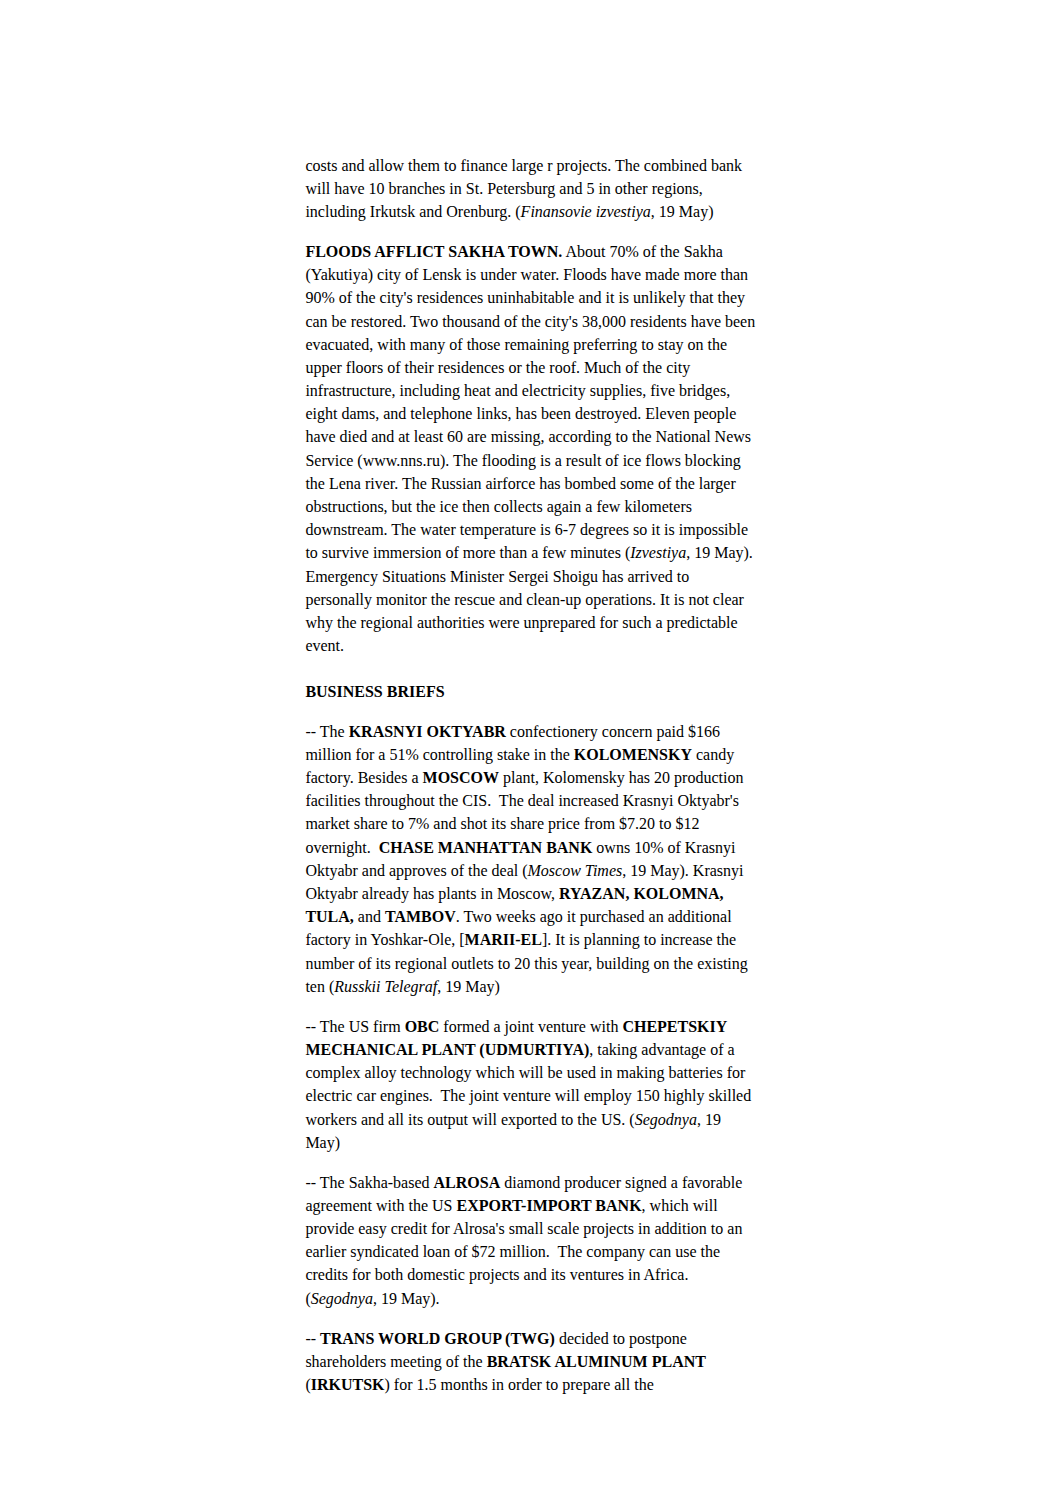costs and allow them to finance large r projects. The combined bank will have 10 branches in St. Petersburg and 5 in other regions, including Irkutsk and Orenburg. (Finansovie izvestiya, 19 May)
FLOODS AFFLICT SAKHA TOWN. About 70% of the Sakha (Yakutiya) city of Lensk is under water. Floods have made more than 90% of the city's residences uninhabitable and it is unlikely that they can be restored. Two thousand of the city's 38,000 residents have been evacuated, with many of those remaining preferring to stay on the upper floors of their residences or the roof. Much of the city infrastructure, including heat and electricity supplies, five bridges, eight dams, and telephone links, has been destroyed. Eleven people have died and at least 60 are missing, according to the National News Service (www.nns.ru). The flooding is a result of ice flows blocking the Lena river. The Russian airforce has bombed some of the larger obstructions, but the ice then collects again a few kilometers downstream. The water temperature is 6-7 degrees so it is impossible to survive immersion of more than a few minutes (Izvestiya, 19 May). Emergency Situations Minister Sergei Shoigu has arrived to personally monitor the rescue and clean-up operations. It is not clear why the regional authorities were unprepared for such a predictable event.
BUSINESS BRIEFS
-- The KRASNYI OKTYABR confectionery concern paid $166 million for a 51% controlling stake in the KOLOMENSKY candy factory. Besides a MOSCOW plant, Kolomensky has 20 production facilities throughout the CIS. The deal increased Krasnyi Oktyabr's market share to 7% and shot its share price from $7.20 to $12 overnight. CHASE MANHATTAN BANK owns 10% of Krasnyi Oktyabr and approves of the deal (Moscow Times, 19 May). Krasnyi Oktyabr already has plants in Moscow, RYAZAN, KOLOMNA, TULA, and TAMBOV. Two weeks ago it purchased an additional factory in Yoshkar-Ole, [MARII-EL]. It is planning to increase the number of its regional outlets to 20 this year, building on the existing ten (Russkii Telegraf, 19 May)
-- The US firm OBC formed a joint venture with CHEPETSKIY MECHANICAL PLANT (UDMURTIYA), taking advantage of a complex alloy technology which will be used in making batteries for electric car engines. The joint venture will employ 150 highly skilled workers and all its output will exported to the US. (Segodnya, 19 May)
-- The Sakha-based ALROSA diamond producer signed a favorable agreement with the US EXPORT-IMPORT BANK, which will provide easy credit for Alrosa's small scale projects in addition to an earlier syndicated loan of $72 million. The company can use the credits for both domestic projects and its ventures in Africa. (Segodnya, 19 May).
-- TRANS WORLD GROUP (TWG) decided to postpone shareholders meeting of the BRATSK ALUMINUM PLANT (IRKUTSK) for 1.5 months in order to prepare all the